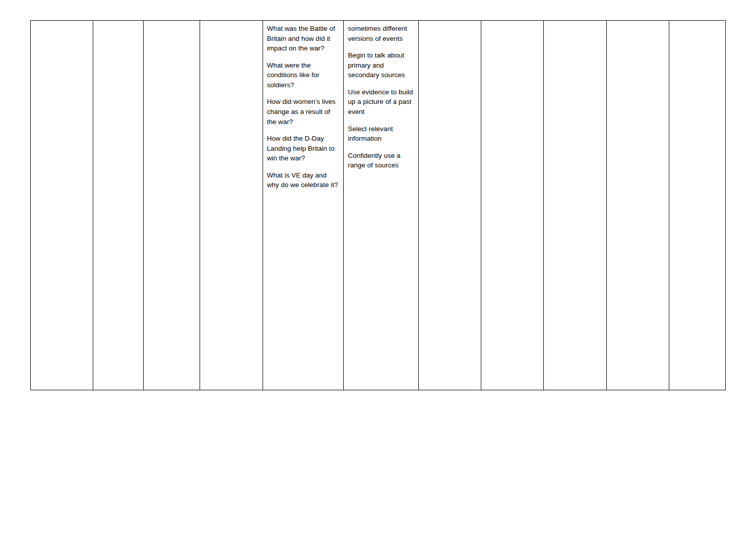| | | | | What was the Battle of Britain and how did it impact on the war? What were the conditions like for soldiers? How did women’s lives change as a result of the war? How did the D-Day Landing help Britain to win the war? What is VE day and why do we celebrate it? | sometimes different versions of events Begin to talk about primary and secondary sources Use evidence to build up a picture of a past event Select relevant information Confidently use a range of sources | | | | | |